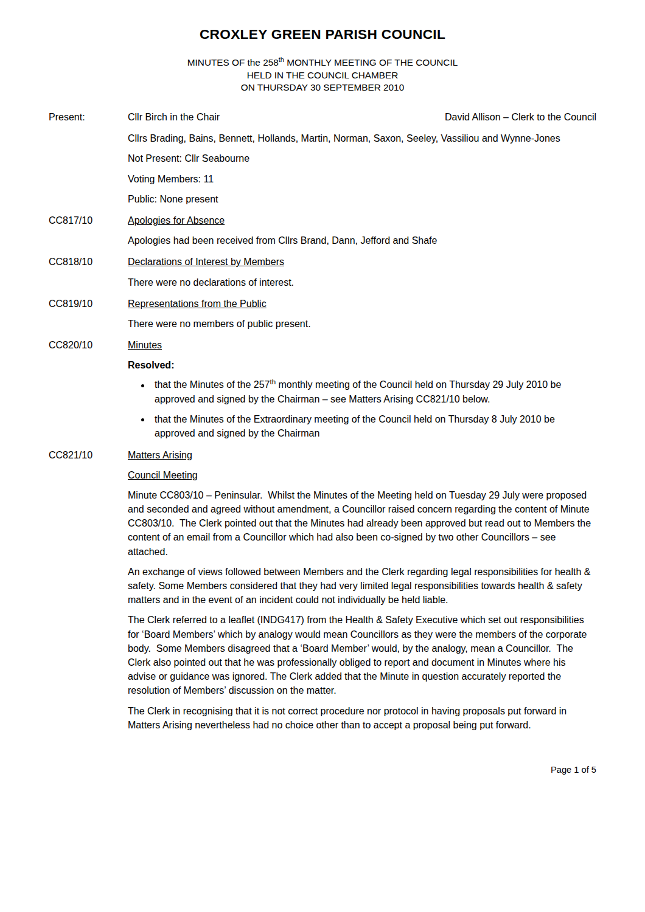CROXLEY GREEN PARISH COUNCIL
MINUTES OF the 258th MONTHLY MEETING OF THE COUNCIL
HELD IN THE COUNCIL CHAMBER
ON THURSDAY 30 SEPTEMBER 2010
| Present: | Cllr Birch in the Chair | David Allison – Clerk to the Council |
| | Cllrs Brading, Bains, Bennett, Hollands, Martin, Norman, Saxon, Seeley, Vassiliou and Wynne-Jones Not Present: Cllr Seabourne Voting Members: 11 Public: None present |
| CC817/10 | Apologies for Absence Apologies had been received from Cllrs Brand, Dann, Jefford and Shafe |
| CC818/10 | Declarations of Interest by Members There were no declarations of interest. |
| CC819/10 | Representations from the Public There were no members of public present. |
| CC820/10 | Minutes Resolved: that the Minutes of the 257 th monthly meeting of the Council held on Thursday 29 July 2010 be approved and signed by the Chairman – see Matters Arising CC821/10 below. that the Minutes of the Extraordinary meeting of the Council held on Thursday 8 July 2010 be approved and signed by the Chairman |
| CC821/10 | Matters Arising Council Meeting Minute CC803/10 – Peninsular. Whilst the Minutes of the Meeting held on Tuesday 29 July were proposed and seconded and agreed without amendment, a Councillor raised concern regarding the content of Minute CC803/10. The Clerk pointed out that the Minutes had already been approved but read out to Members the content of an email from a Councillor which had also been co-signed by two other Councillors – see attached. An exchange of views followed between Members and the Clerk regarding legal responsibilities for health & safety. Some Members considered that they had very limited legal responsibilities towards health & safety matters and in the event of an incident could not individually be held liable. The Clerk referred to a leaflet (INDG417) from the Health & Safety Executive which set out responsibilities for ‘Board Members’ which by analogy would mean Councillors as they were the members of the corporate body. Some Members disagreed that a ‘Board Member’ would, by the analogy, mean a Councillor. The Clerk also pointed out that he was professionally obliged to report and document in Minutes where his advise or guidance was ignored. The Clerk added that the Minute in question accurately reported the resolution of Members’ discussion on the matter. The Clerk in recognising that it is not correct procedure nor protocol in having proposals put forward in Matters Arising nevertheless had no choice other than to accept a proposal being put forward. |
Page 1 of 5